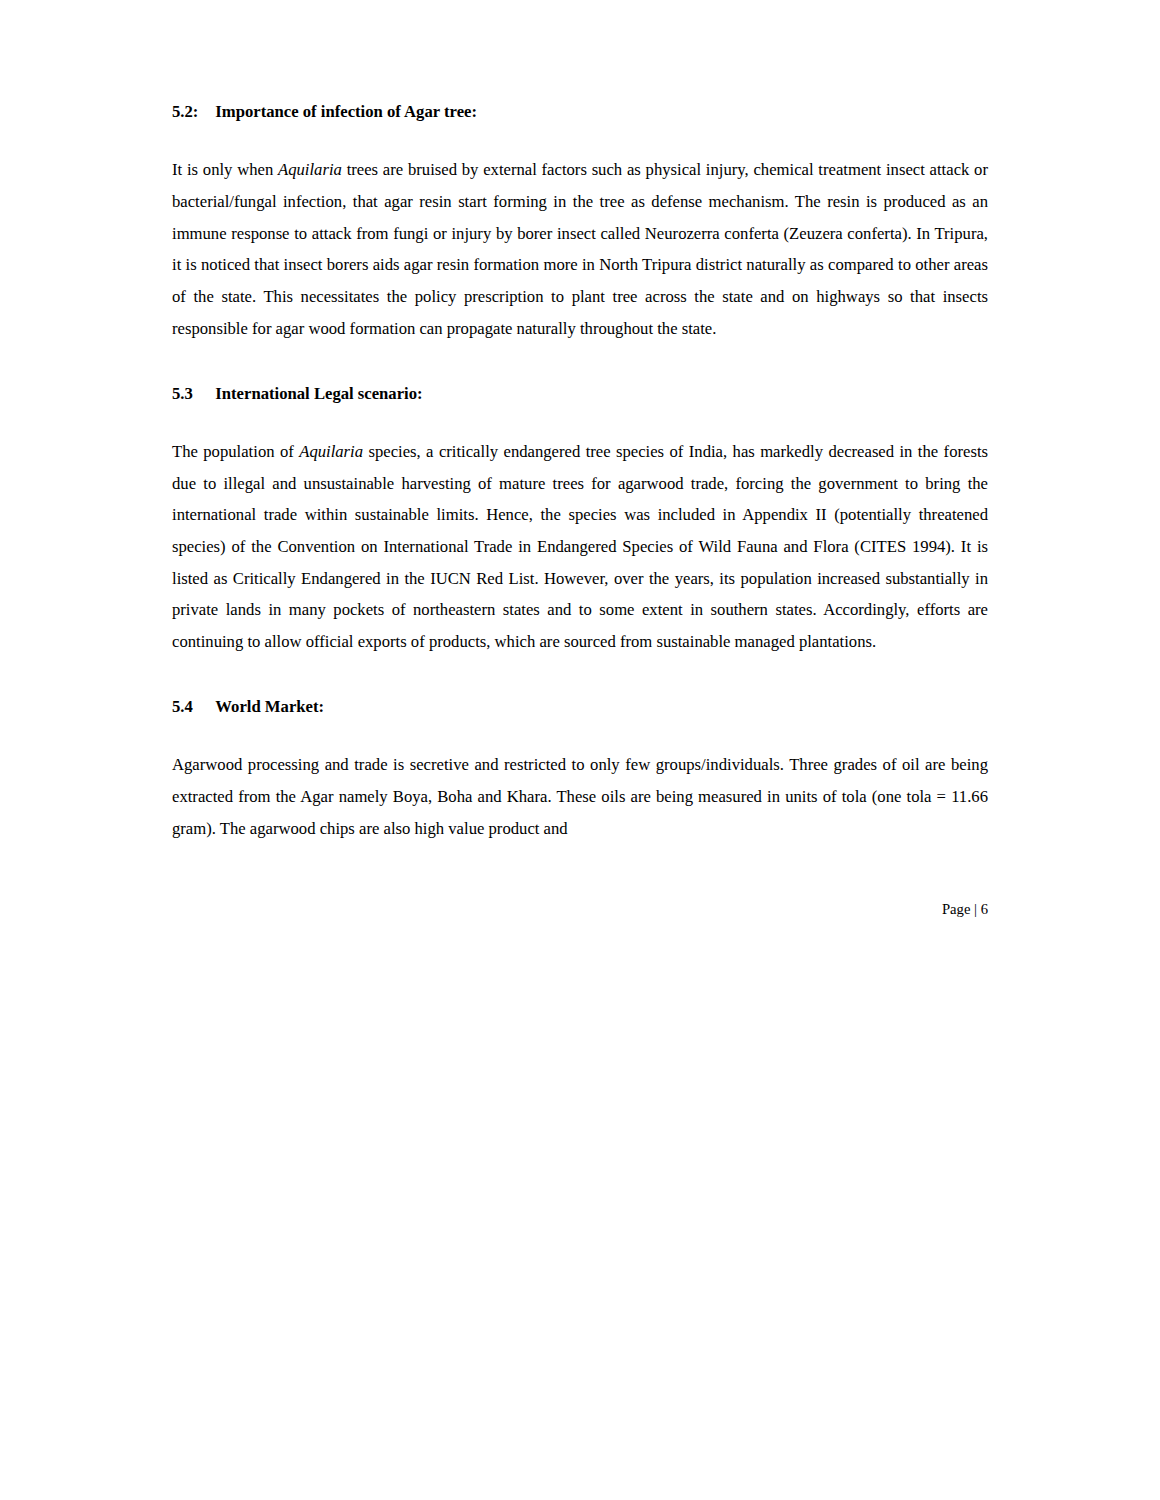5.2: Importance of infection of Agar tree:
It is only when Aquilaria trees are bruised by external factors such as physical injury, chemical treatment insect attack or bacterial/fungal infection, that agar resin start forming in the tree as defense mechanism. The resin is produced as an immune response to attack from fungi or injury by borer insect called Neurozerra conferta (Zeuzera conferta). In Tripura, it is noticed that insect borers aids agar resin formation more in North Tripura district naturally as compared to other areas of the state. This necessitates the policy prescription to plant tree across the state and on highways so that insects responsible for agar wood formation can propagate naturally throughout the state.
5.3 International Legal scenario:
The population of Aquilaria species, a critically endangered tree species of India, has markedly decreased in the forests due to illegal and unsustainable harvesting of mature trees for agarwood trade, forcing the government to bring the international trade within sustainable limits. Hence, the species was included in Appendix II (potentially threatened species) of the Convention on International Trade in Endangered Species of Wild Fauna and Flora (CITES 1994). It is listed as Critically Endangered in the IUCN Red List. However, over the years, its population increased substantially in private lands in many pockets of northeastern states and to some extent in southern states. Accordingly, efforts are continuing to allow official exports of products, which are sourced from sustainable managed plantations.
5.4 World Market:
Agarwood processing and trade is secretive and restricted to only few groups/individuals. Three grades of oil are being extracted from the Agar namely Boya, Boha and Khara. These oils are being measured in units of tola (one tola = 11.66 gram). The agarwood chips are also high value product and
Page | 6